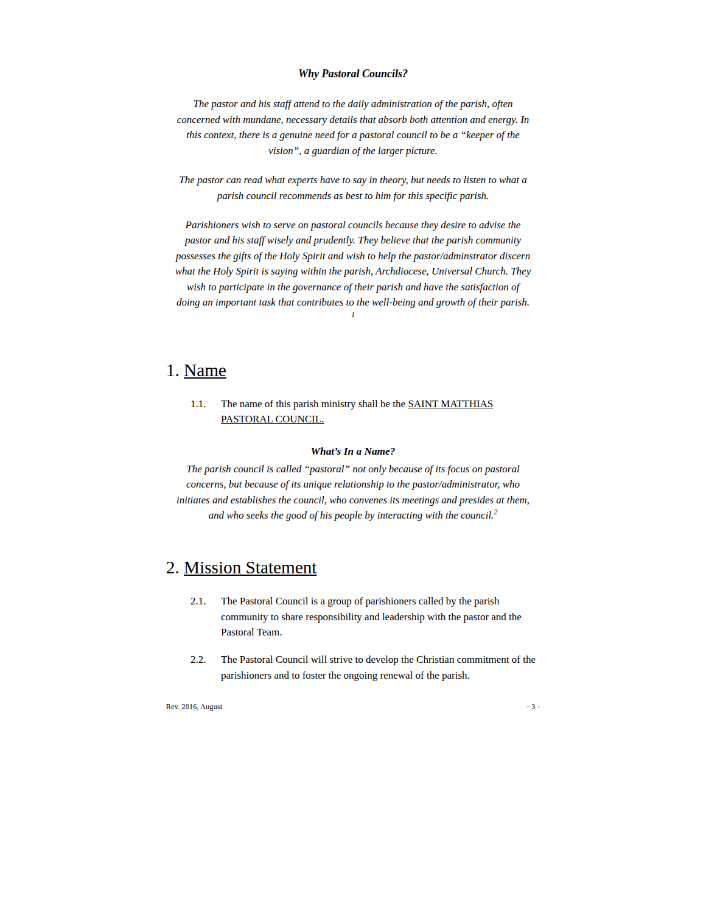Why Pastoral Councils?
The pastor and his staff attend to the daily administration of the parish, often concerned with mundane, necessary details that absorb both attention and energy. In this context, there is a genuine need for a pastoral council to be a “keeper of the vision”, a guardian of the larger picture.
The pastor can read what experts have to say in theory, but needs to listen to what a parish council recommends as best to him for this specific parish.
Parishioners wish to serve on pastoral councils because they desire to advise the pastor and his staff wisely and prudently. They believe that the parish community possesses the gifts of the Holy Spirit and wish to help the pastor/adminstrator discern what the Holy Spirit is saying within the parish, Archdiocese, Universal Church. They wish to participate in the governance of their parish and have the satisfaction of doing an important task that contributes to the well-being and growth of their parish. 1
1. Name
1.1. The name of this parish ministry shall be the SAINT MATTHIAS PASTORAL COUNCIL.
What’s In a Name?
The parish council is called “pastoral” not only because of its focus on pastoral concerns, but because of its unique relationship to the pastor/administrator, who initiates and establishes the council, who convenes its meetings and presides at them, and who seeks the good of his people by interacting with the council.2
2. Mission Statement
2.1. The Pastoral Council is a group of parishioners called by the parish community to share responsibility and leadership with the pastor and the Pastoral Team.
2.2. The Pastoral Council will strive to develop the Christian commitment of the parishioners and to foster the ongoing renewal of the parish.
Rev. 2016, August - 3 -